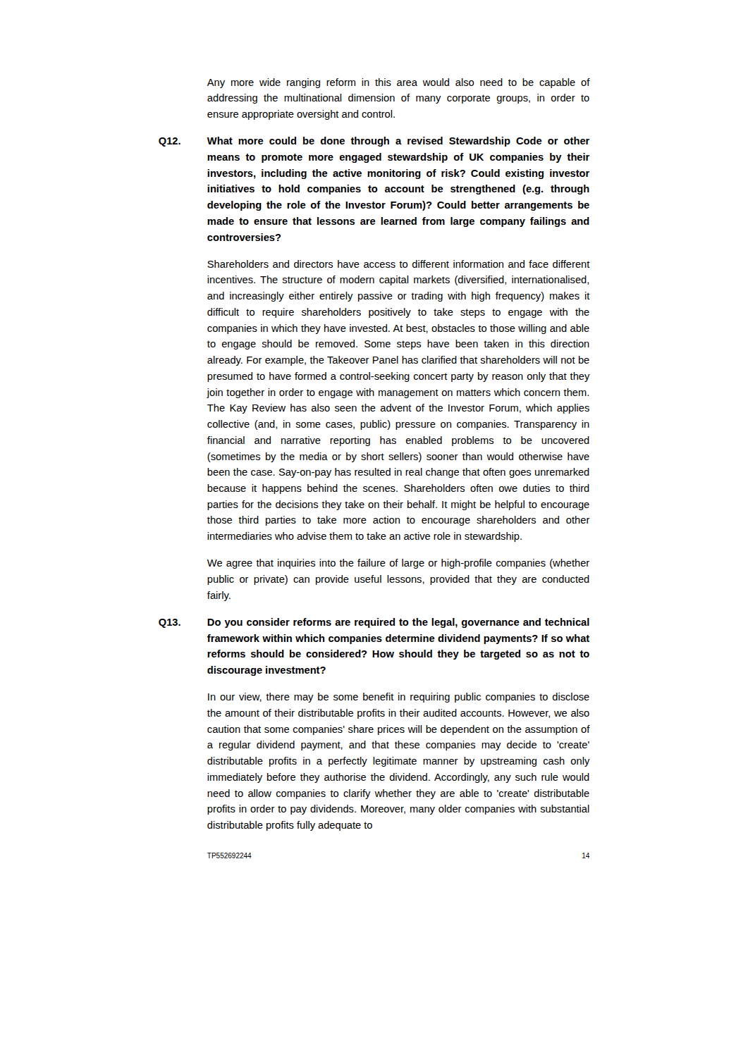Any more wide ranging reform in this area would also need to be capable of addressing the multinational dimension of many corporate groups, in order to ensure appropriate oversight and control.
Q12.
What more could be done through a revised Stewardship Code or other means to promote more engaged stewardship of UK companies by their investors, including the active monitoring of risk? Could existing investor initiatives to hold companies to account be strengthened (e.g. through developing the role of the Investor Forum)? Could better arrangements be made to ensure that lessons are learned from large company failings and controversies?
Shareholders and directors have access to different information and face different incentives. The structure of modern capital markets (diversified, internationalised, and increasingly either entirely passive or trading with high frequency) makes it difficult to require shareholders positively to take steps to engage with the companies in which they have invested. At best, obstacles to those willing and able to engage should be removed. Some steps have been taken in this direction already. For example, the Takeover Panel has clarified that shareholders will not be presumed to have formed a control-seeking concert party by reason only that they join together in order to engage with management on matters which concern them. The Kay Review has also seen the advent of the Investor Forum, which applies collective (and, in some cases, public) pressure on companies. Transparency in financial and narrative reporting has enabled problems to be uncovered (sometimes by the media or by short sellers) sooner than would otherwise have been the case. Say-on-pay has resulted in real change that often goes unremarked because it happens behind the scenes. Shareholders often owe duties to third parties for the decisions they take on their behalf. It might be helpful to encourage those third parties to take more action to encourage shareholders and other intermediaries who advise them to take an active role in stewardship.
We agree that inquiries into the failure of large or high-profile companies (whether public or private) can provide useful lessons, provided that they are conducted fairly.
Q13.
Do you consider reforms are required to the legal, governance and technical framework within which companies determine dividend payments? If so what reforms should be considered? How should they be targeted so as not to discourage investment?
In our view, there may be some benefit in requiring public companies to disclose the amount of their distributable profits in their audited accounts. However, we also caution that some companies' share prices will be dependent on the assumption of a regular dividend payment, and that these companies may decide to 'create' distributable profits in a perfectly legitimate manner by upstreaming cash only immediately before they authorise the dividend. Accordingly, any such rule would need to allow companies to clarify whether they are able to 'create' distributable profits in order to pay dividends. Moreover, many older companies with substantial distributable profits fully adequate to
TP552692244 14